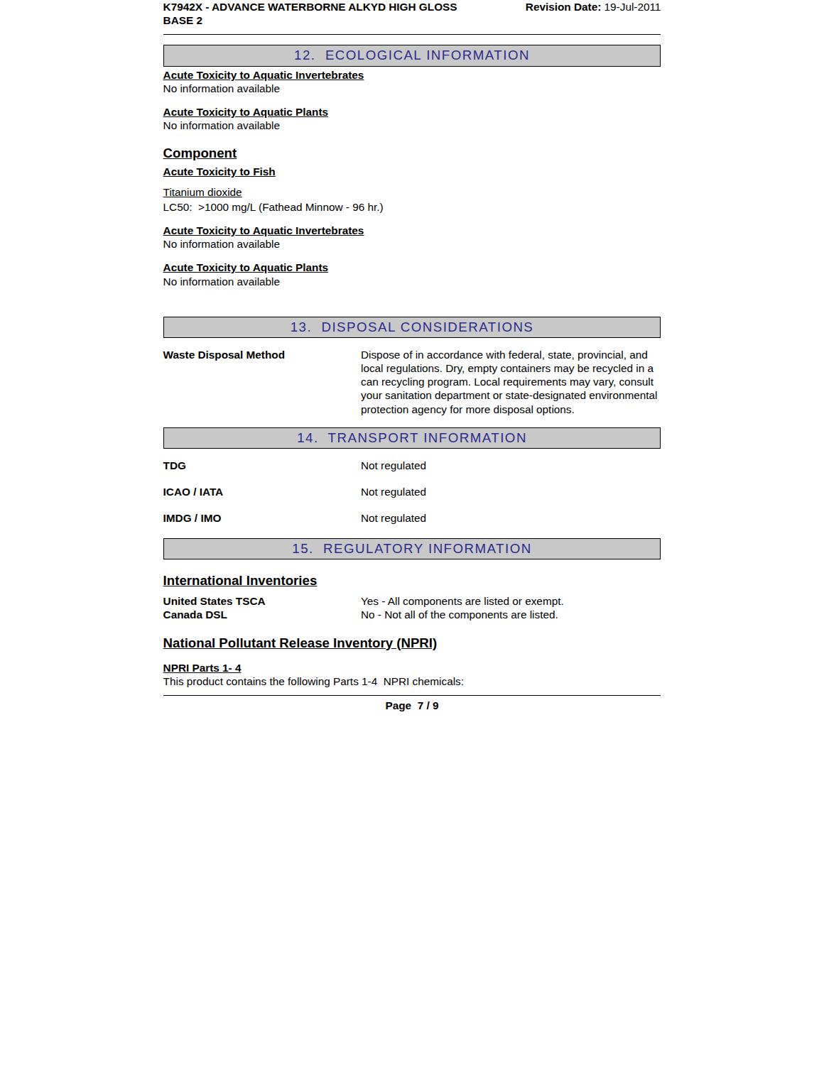K7942X - ADVANCE WATERBORNE ALKYD HIGH GLOSS BASE 2
Revision Date: 19-Jul-2011
12. ECOLOGICAL INFORMATION
Acute Toxicity to Aquatic Invertebrates
No information available
Acute Toxicity to Aquatic Plants
No information available
Component
Acute Toxicity to Fish
Titanium dioxide
LC50: >1000 mg/L (Fathead Minnow - 96 hr.)
Acute Toxicity to Aquatic Invertebrates
No information available
Acute Toxicity to Aquatic Plants
No information available
13. DISPOSAL CONSIDERATIONS
| Waste Disposal Method | Dispose of in accordance with federal, state, provincial, and local regulations. Dry, empty containers may be recycled in a can recycling program. Local requirements may vary, consult your sanitation department or state-designated environmental protection agency for more disposal options. |
14. TRANSPORT INFORMATION
| TDG | Not regulated |
| ICAO / IATA | Not regulated |
| IMDG / IMO | Not regulated |
15. REGULATORY INFORMATION
International Inventories
| United States TSCA | Yes - All components are listed or exempt. |
| Canada DSL | No - Not all of the components are listed. |
National Pollutant Release Inventory (NPRI)
NPRI Parts 1- 4
This product contains the following Parts 1-4 NPRI chemicals:
Page 7 / 9